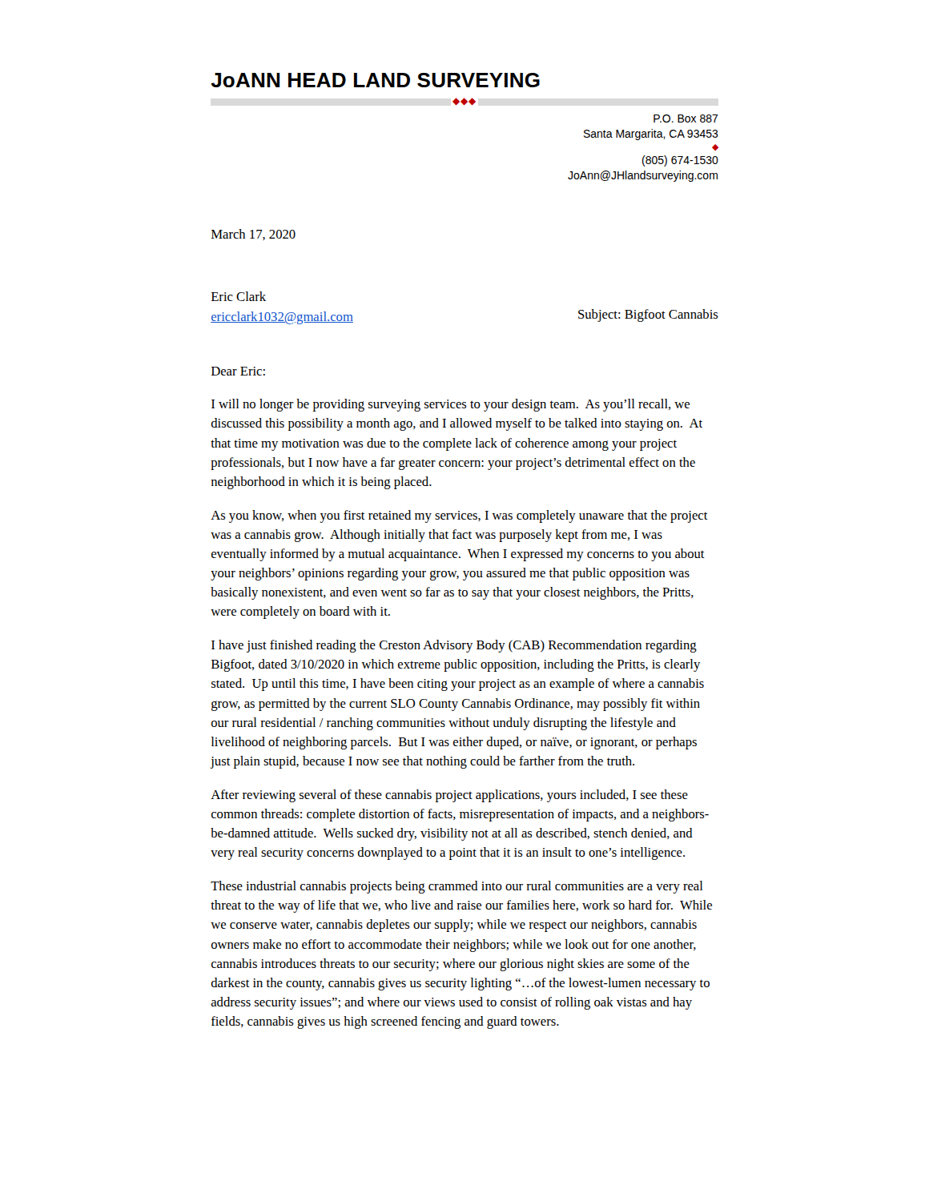JoANN HEAD LAND SURVEYING
◆◆◆
P.O. Box 887
Santa Margarita, CA 93453
◆
(805) 674-1530
JoAnn@JHlandsurveying.com
March 17, 2020
Eric Clark
ericclark1032@gmail.com
Subject: Bigfoot Cannabis
Dear Eric:
I will no longer be providing surveying services to your design team. As you’ll recall, we discussed this possibility a month ago, and I allowed myself to be talked into staying on. At that time my motivation was due to the complete lack of coherence among your project professionals, but I now have a far greater concern: your project’s detrimental effect on the neighborhood in which it is being placed.
As you know, when you first retained my services, I was completely unaware that the project was a cannabis grow. Although initially that fact was purposely kept from me, I was eventually informed by a mutual acquaintance. When I expressed my concerns to you about your neighbors’ opinions regarding your grow, you assured me that public opposition was basically nonexistent, and even went so far as to say that your closest neighbors, the Pritts, were completely on board with it.
I have just finished reading the Creston Advisory Body (CAB) Recommendation regarding Bigfoot, dated 3/10/2020 in which extreme public opposition, including the Pritts, is clearly stated. Up until this time, I have been citing your project as an example of where a cannabis grow, as permitted by the current SLO County Cannabis Ordinance, may possibly fit within our rural residential / ranching communities without unduly disrupting the lifestyle and livelihood of neighboring parcels. But I was either duped, or naïve, or ignorant, or perhaps just plain stupid, because I now see that nothing could be farther from the truth.
After reviewing several of these cannabis project applications, yours included, I see these common threads: complete distortion of facts, misrepresentation of impacts, and a neighbors-be-damned attitude. Wells sucked dry, visibility not at all as described, stench denied, and very real security concerns downplayed to a point that it is an insult to one’s intelligence.
These industrial cannabis projects being crammed into our rural communities are a very real threat to the way of life that we, who live and raise our families here, work so hard for. While we conserve water, cannabis depletes our supply; while we respect our neighbors, cannabis owners make no effort to accommodate their neighbors; while we look out for one another, cannabis introduces threats to our security; where our glorious night skies are some of the darkest in the county, cannabis gives us security lighting “…of the lowest-lumen necessary to address security issues”; and where our views used to consist of rolling oak vistas and hay fields, cannabis gives us high screened fencing and guard towers.